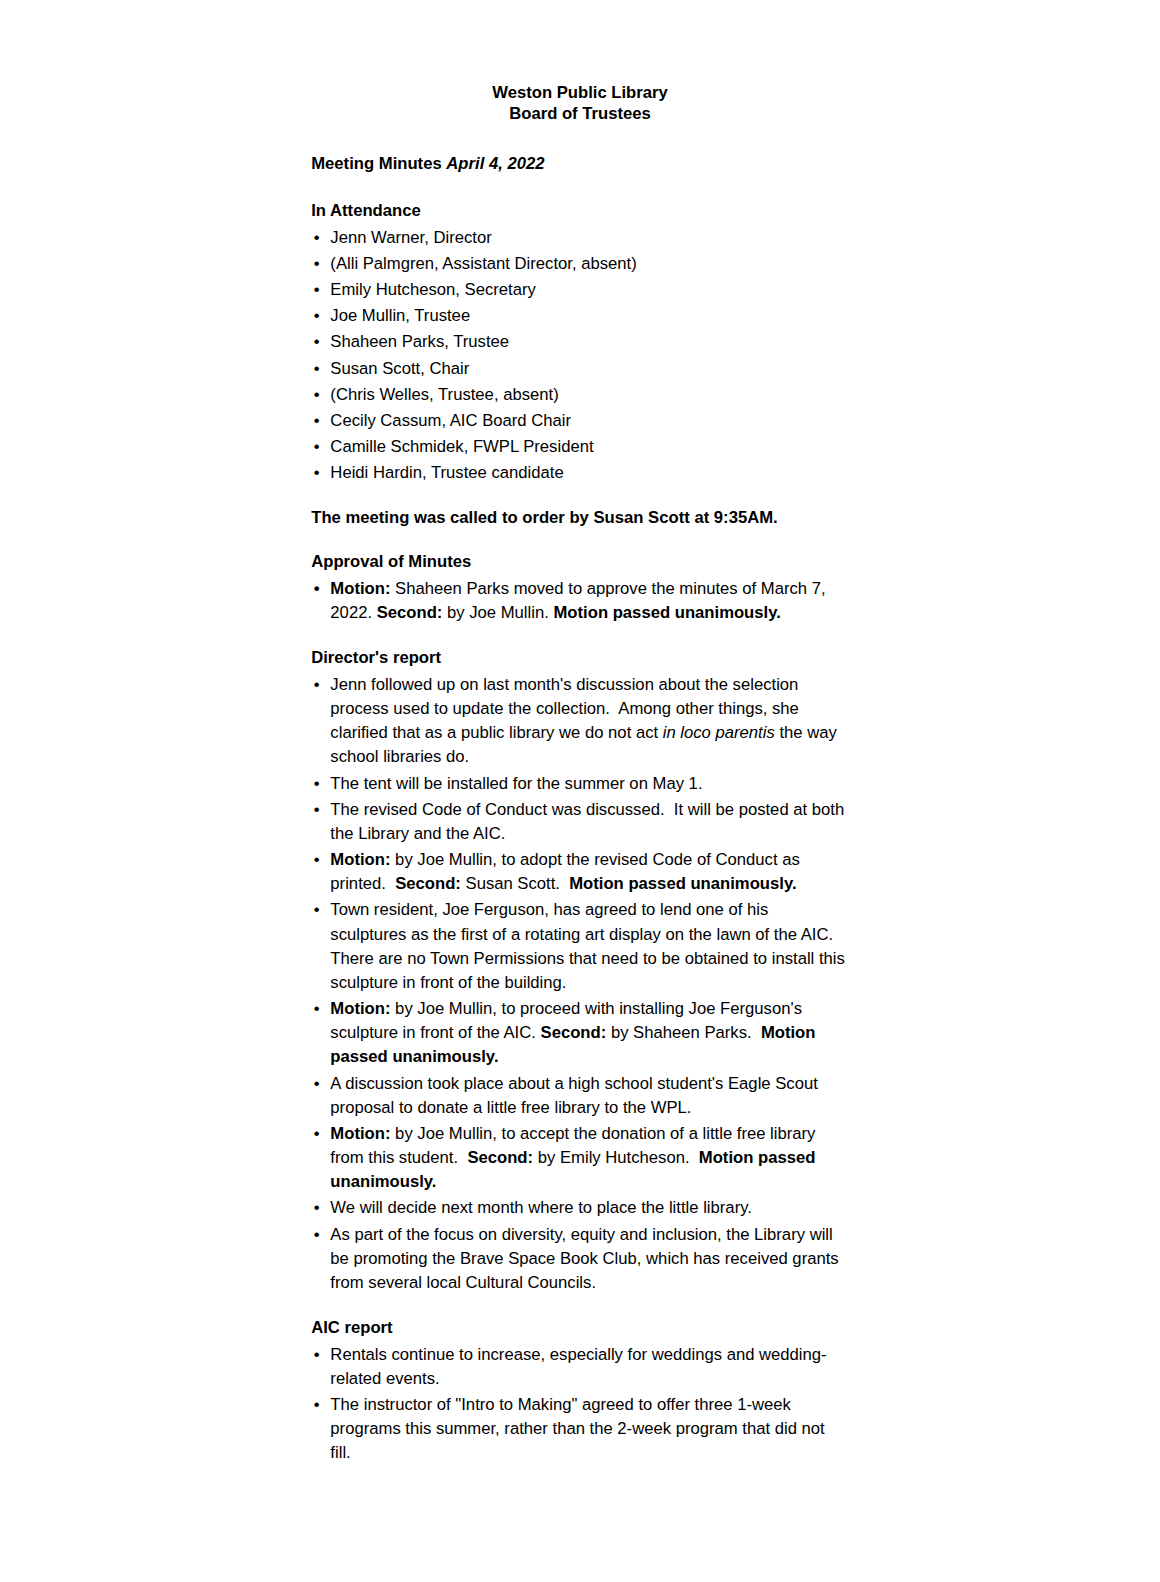Weston Public Library
Board of Trustees
Meeting Minutes April 4, 2022
In Attendance
Jenn Warner, Director
(Alli Palmgren, Assistant Director, absent)
Emily Hutcheson, Secretary
Joe Mullin, Trustee
Shaheen Parks, Trustee
Susan Scott, Chair
(Chris Welles, Trustee, absent)
Cecily Cassum, AIC Board Chair
Camille Schmidek, FWPL President
Heidi Hardin, Trustee candidate
The meeting was called to order by Susan Scott at 9:35AM.
Approval of Minutes
Motion: Shaheen Parks moved to approve the minutes of March 7, 2022. Second: by Joe Mullin. Motion passed unanimously.
Director's report
Jenn followed up on last month's discussion about the selection process used to update the collection. Among other things, she clarified that as a public library we do not act in loco parentis the way school libraries do.
The tent will be installed for the summer on May 1.
The revised Code of Conduct was discussed. It will be posted at both the Library and the AIC.
Motion: by Joe Mullin, to adopt the revised Code of Conduct as printed. Second: Susan Scott. Motion passed unanimously.
Town resident, Joe Ferguson, has agreed to lend one of his sculptures as the first of a rotating art display on the lawn of the AIC. There are no Town Permissions that need to be obtained to install this sculpture in front of the building.
Motion: by Joe Mullin, to proceed with installing Joe Ferguson's sculpture in front of the AIC. Second: by Shaheen Parks. Motion passed unanimously.
A discussion took place about a high school student's Eagle Scout proposal to donate a little free library to the WPL.
Motion: by Joe Mullin, to accept the donation of a little free library from this student. Second: by Emily Hutcheson. Motion passed unanimously.
We will decide next month where to place the little library.
As part of the focus on diversity, equity and inclusion, the Library will be promoting the Brave Space Book Club, which has received grants from several local Cultural Councils.
AIC report
Rentals continue to increase, especially for weddings and wedding-related events.
The instructor of "Intro to Making" agreed to offer three 1-week programs this summer, rather than the 2-week program that did not fill.